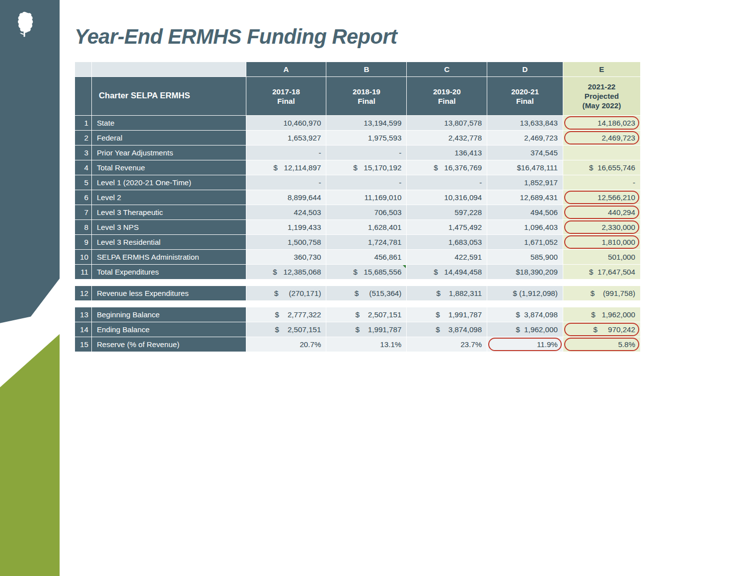Year-End ERMHS Funding Report
Charter SELPA ERMHS year-end funding report
| | | A | B | C | D | E |
| --- | --- | --- | --- | --- | --- | --- |
| | Charter SELPA ERMHS | 2017-18 Final | 2018-19 Final | 2019-20 Final | 2020-21 Final | 2021-22 Projected (May 2022) |
| 1 | State | 10,460,970 | 13,194,599 | 13,807,578 | 13,633,843 | 14,186,023 |
| 2 | Federal | 1,653,927 | 1,975,593 | 2,432,778 | 2,469,723 | 2,469,723 |
| 3 | Prior Year Adjustments | - | - | 136,413 | 374,545 | |
| 4 | Total Revenue | $ 12,114,897 | $ 15,170,192 | $ 16,376,769 | $16,478,111 | $ 16,655,746 |
| 5 | Level 1 (2020-21 One-Time) | - | - | - | 1,852,917 | - |
| 6 | Level 2 | 8,899,644 | 11,169,010 | 10,316,094 | 12,689,431 | 12,566,210 |
| 7 | Level 3 Therapeutic | 424,503 | 706,503 | 597,228 | 494,506 | 440,294 |
| 8 | Level 3 NPS | 1,199,433 | 1,628,401 | 1,475,492 | 1,096,403 | 2,330,000 |
| 9 | Level 3 Residential | 1,500,758 | 1,724,781 | 1,683,053 | 1,671,052 | 1,810,000 |
| 10 | SELPA ERMHS Administration | 360,730 | 456,861 | 422,591 | 585,900 | 501,000 |
| 11 | Total Expenditures | $ 12,385,068 | $ 15,685,556 | $ 14,494,458 | $18,390,209 | $ 17,647,504 |
| 12 | Revenue less Expenditures | $ (270,171) | $ (515,364) | $ 1,882,311 | $ (1,912,098) | $ (991,758) |
| 13 | Beginning Balance | $ 2,777,322 | $ 2,507,151 | $ 1,991,787 | $ 3,874,098 | $ 1,962,000 |
| 14 | Ending Balance | $ 2,507,151 | $ 1,991,787 | $ 3,874,098 | $ 1,962,000 | $ 970,242 |
| 15 | Reserve (% of Revenue) | 20.7% | 13.1% | 23.7% | 11.9% | 5.8% |